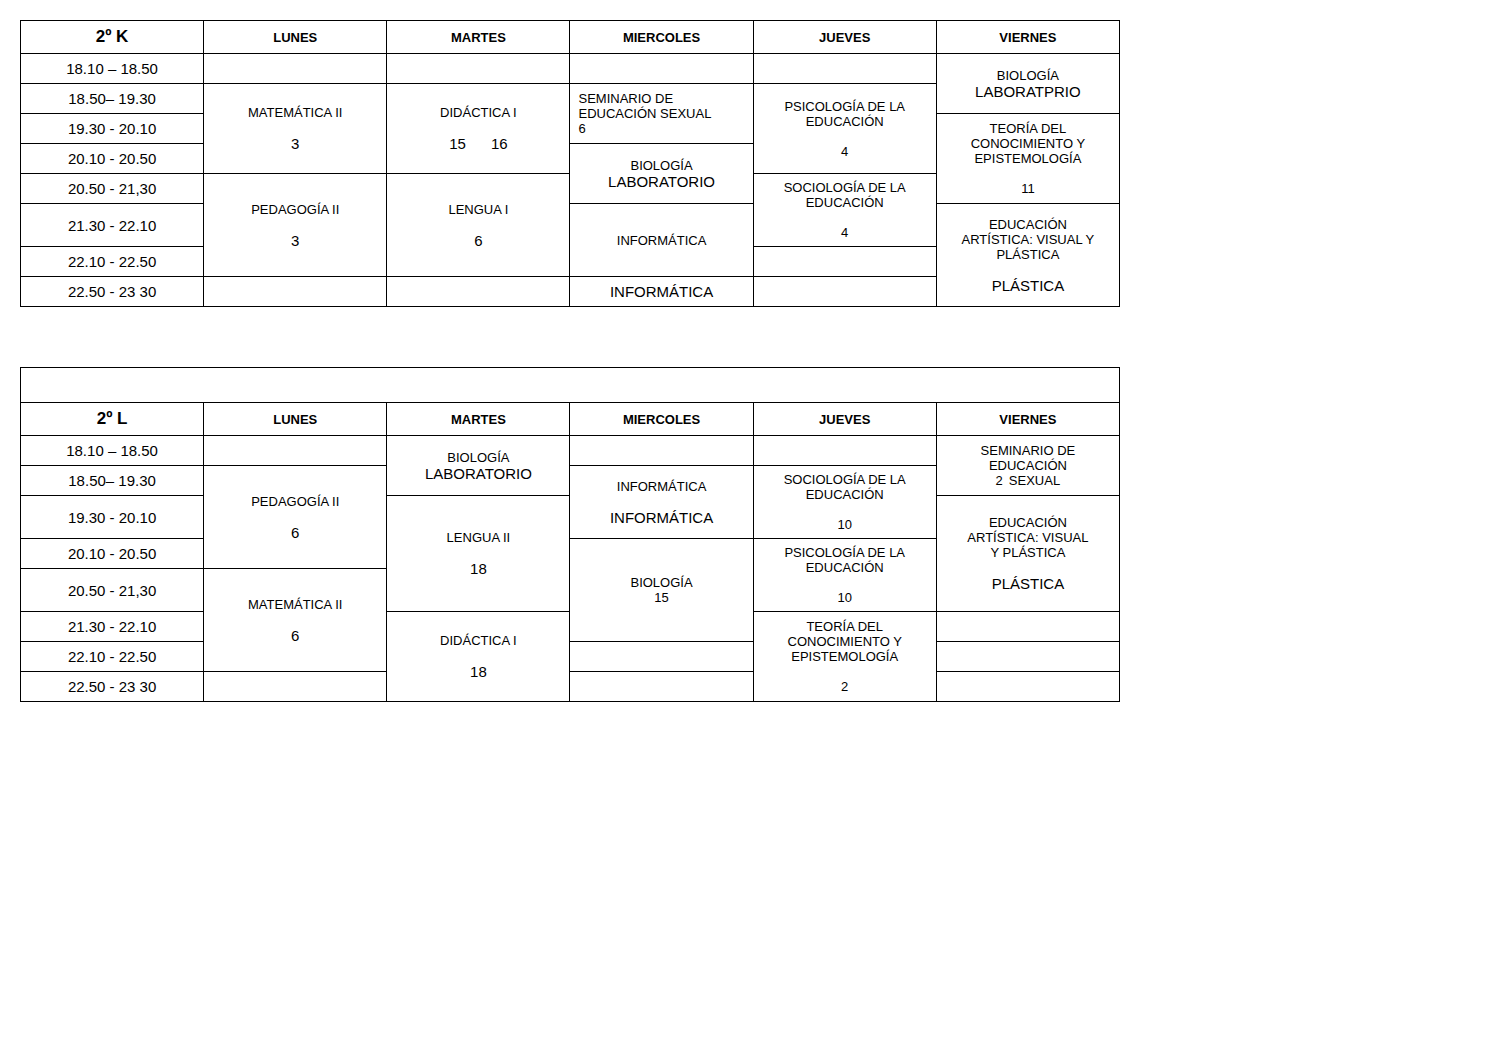| 2º K | LUNES | MARTES | MIERCOLES | JUEVES | VIERNES |
| --- | --- | --- | --- | --- | --- |
| 18.10 – 18.50 | | | | | BIOLOGÍA LABORATPRIO |
| 18.50– 19.30 | MATEMÁTICA II 3 | DIDÁCTICA I 15 16 | SEMINARIO DE EDUCACIÓN SEXUAL 6 | PSICOLOGÍA DE LA EDUCACIÓN 4 |
| 19.30 - 20.10 | TEORÍA DEL CONOCIMIENTO Y EPISTEMOLOGÍA 11 |
| 20.10 - 20.50 | BIOLOGÍA LABORATORIO |
| 20.50 - 21,30 | PEDAGOGÍA II 3 | LENGUA I 6 | SOCIOLOGÍA DE LA EDUCACIÓN 4 |
| 21.30 - 22.10 | INFORMÁTICA | EDUCACIÓN ARTÍSTICA: VISUAL Y PLÁSTICA PLÁSTICA |
| 22.10 - 22.50 | |
| 22.50 - 23 30 | | | INFORMÁTICA | |
| 2º L | LUNES | MARTES | MIERCOLES | JUEVES | VIERNES |
| --- | --- | --- | --- | --- | --- |
| 18.10 – 18.50 | | BIOLOGÍA LABORATORIO | | | SEMINARIO DE EDUCACIÓN 2 SEXUAL |
| 18.50– 19.30 | PEDAGOGÍA II 6 | INFORMÁTICA INFORMÁTICA | SOCIOLOGÍA DE LA EDUCACIÓN 10 |
| 19.30 - 20.10 | LENGUA II 18 | EDUCACIÓN ARTÍSTICA: VISUAL Y PLÁSTICA PLÁSTICA |
| 20.10 - 20.50 | BIOLOGÍA 15 | PSICOLOGÍA DE LA EDUCACIÓN 10 |
| 20.50 - 21,30 | MATEMÁTICA II 6 |
| 21.30 - 22.10 | DIDÁCTICA I 18 | TEORÍA DEL CONOCIMIENTO Y EPISTEMOLOGÍA 2 |
| 22.10 - 22.50 | | |
| 22.50 - 23 30 | | | |